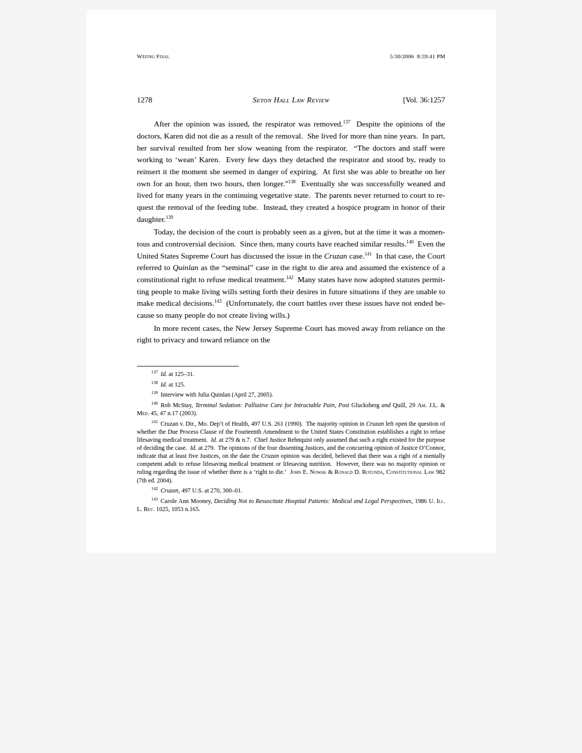Wefing Final
5/30/2006 8:59:41 PM
1278
Seton Hall Law Review
[Vol. 36:1257
After the opinion was issued, the respirator was removed.137 Despite the opinions of the doctors, Karen did not die as a result of the removal. She lived for more than nine years. In part, her survival resulted from her slow weaning from the respirator. “The doctors and staff were working to ‘wean’ Karen. Every few days they detached the respirator and stood by, ready to reinsert it the moment she seemed in danger of expiring. At first she was able to breathe on her own for an hour, then two hours, then longer.”138 Eventually she was successfully weaned and lived for many years in the continuing vegetative state. The parents never returned to court to request the removal of the feeding tube. Instead, they created a hospice program in honor of their daughter.139
Today, the decision of the court is probably seen as a given, but at the time it was a momentous and controversial decision. Since then, many courts have reached similar results.140 Even the United States Supreme Court has discussed the issue in the Cruzan case.141 In that case, the Court referred to Quinlan as the “seminal” case in the right to die area and assumed the existence of a constitutional right to refuse medical treatment.142 Many states have now adopted statutes permitting people to make living wills setting forth their desires in future situations if they are unable to make medical decisions.143 (Unfortunately, the court battles over these issues have not ended because so many people do not create living wills.)
In more recent cases, the New Jersey Supreme Court has moved away from reliance on the right to privacy and toward reliance on the
137 Id. at 125–31.
138 Id. at 125.
139 Interview with Julia Quinlan (April 27, 2005).
140 Rob McStay, Terminal Sedation: Palliative Care for Intractable Pain, Post Glucksberg and Quill, 29 Am. J.L. & Med. 45, 47 n.17 (2003).
141 Cruzan v. Dir., Mo. Dep’t of Health, 497 U.S. 261 (1990). The majority opinion in Cruzan left open the question of whether the Due Process Clause of the Fourteenth Amendment to the United States Constitution establishes a right to refuse lifesaving medical treatment. Id. at 279 & n.7. Chief Justice Rehnquist only assumed that such a right existed for the purpose of deciding the case. Id. at 279. The opinions of the four dissenting Justices, and the concurring opinion of Justice O’Connor, indicate that at least five Justices, on the date the Cruzan opinion was decided, believed that there was a right of a mentally competent adult to refuse lifesaving medical treatment or lifesaving nutrition. However, there was no majority opinion or ruling regarding the issue of whether there is a ‘right to die.’ John E. Nowak & Ronald D. Rotunda, Constitutional Law 982 (7th ed. 2004).
142 Cruzan, 497 U.S. at 270, 300–01.
143 Carole Ann Mooney, Deciding Not to Resuscitate Hospital Patients: Medical and Legal Perspectives, 1986 U. Ill. L. Rev. 1025, 1053 n.165.